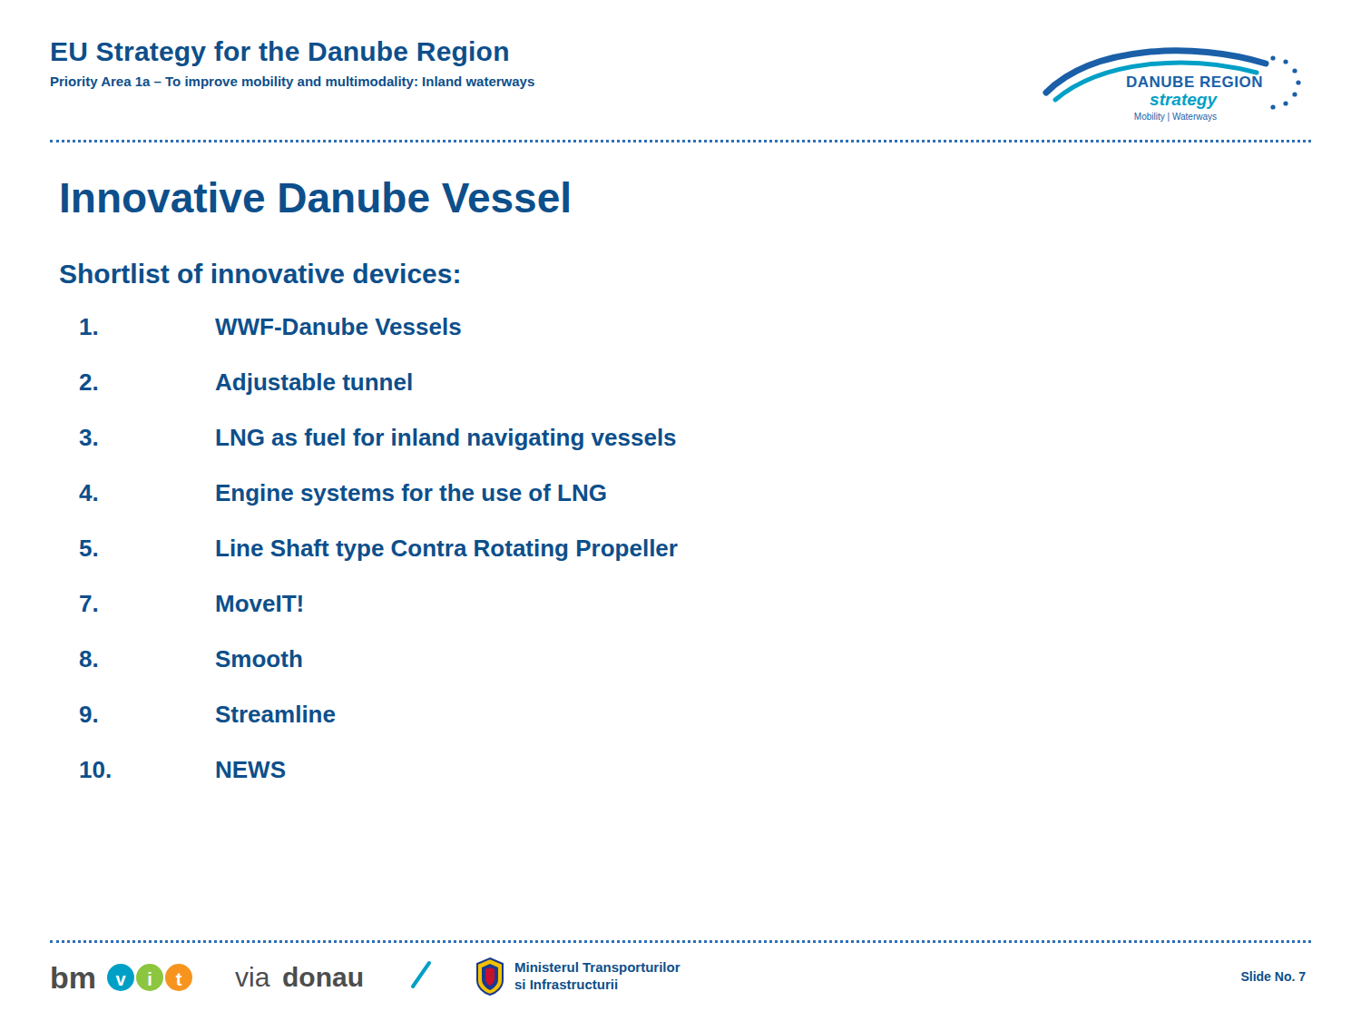EU Strategy for the Danube Region
Priority Area 1a – To improve mobility and multimodality: Inland waterways
Danube Region Strategy – Mobility | Waterways DANUBE REGION strategy Mobility | Waterways
Innovative Danube Vessel
Shortlist of innovative devices:
1. WWF-Danube Vessels
2. Adjustable tunnel
3. LNG as fuel for inland navigating vessels
4. Engine systems for the use of LNG
5. Line Shaft type Contra Rotating Propeller
7. MoveIT!
8. Smooth
9. Streamline
10. NEWS
bmvit bm v i t via donau via donau
Coat of arms Ministerul Transporturilor
si Infrastructurii
Slide No. 7